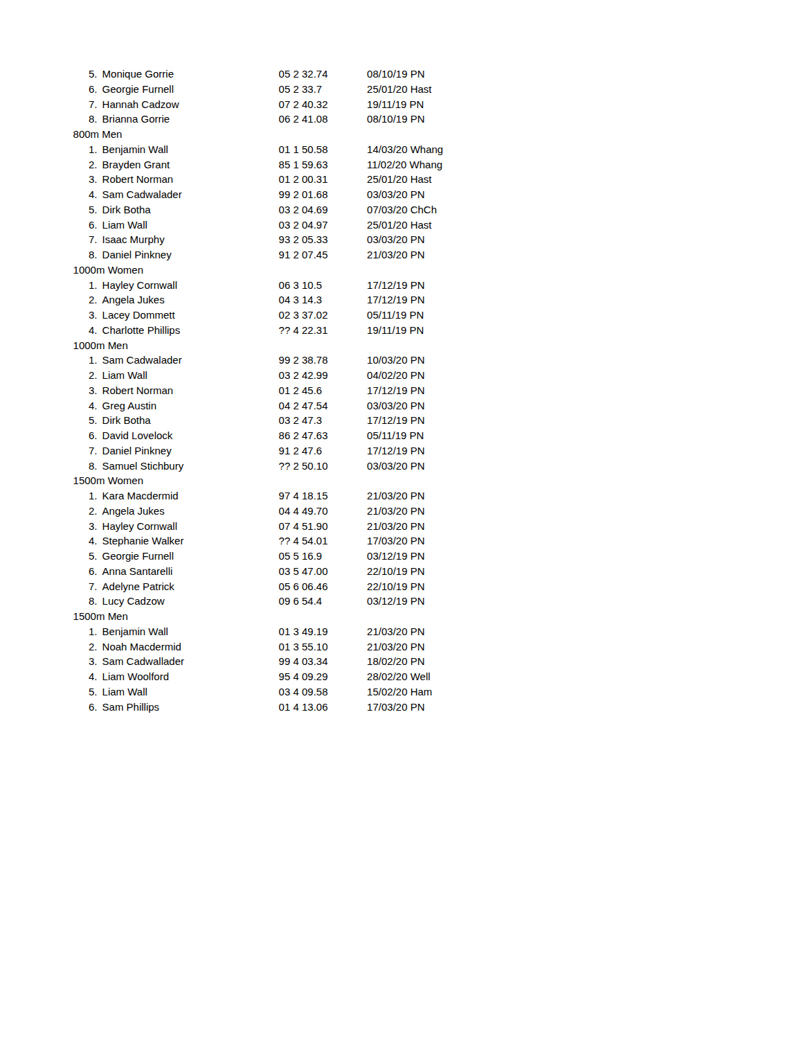Monique Gorrie 05 2 32.7408/10/19 PN
Georgie Furnell 05 2 33.725/01/20 Hast
Hannah Cadzow 07 2 40.3219/11/19 PN
Brianna Gorrie 06 2 41.0808/10/19 PN
800m Men
Benjamin Wall 01 1 50.5814/03/20 Whang
Brayden Grant 85 1 59.6311/02/20 Whang
Robert Norman 01 2 00.3125/01/20 Hast
Sam Cadwalader 99 2 01.6803/03/20 PN
Dirk Botha 03 2 04.6907/03/20 ChCh
Liam Wall 03 2 04.9725/01/20 Hast
Isaac Murphy 93 2 05.3303/03/20 PN
Daniel Pinkney 91 2 07.4521/03/20 PN
1000m Women
Hayley Cornwall 06 3 10.517/12/19 PN
Angela Jukes 04 3 14.317/12/19 PN
Lacey Dommett 02 3 37.0205/11/19 PN
Charlotte Phillips?? 4 22.3119/11/19 PN
1000m Men
Sam Cadwalader 99 2 38.7810/03/20 PN
Liam Wall 03 2 42.9904/02/20 PN
Robert Norman 01 2 45.617/12/19 PN
Greg Austin 04 2 47.5403/03/20 PN
Dirk Botha 03 2 47.317/12/19 PN
David Lovelock 86 2 47.6305/11/19 PN
Daniel Pinkney 91 2 47.617/12/19 PN
Samuel Stichbury?? 2 50.1003/03/20 PN
1500m Women
Kara Macdermid 97 4 18.1521/03/20 PN
Angela Jukes 04 4 49.7021/03/20 PN
Hayley Cornwall 07 4 51.9021/03/20 PN
Stephanie Walker?? 4 54.0117/03/20 PN
Georgie Furnell 05 5 16.903/12/19 PN
Anna Santarelli 03 5 47.0022/10/19 PN
Adelyne Patrick 05 6 06.4622/10/19 PN
Lucy Cadzow 09 6 54.403/12/19 PN
1500m Men
Benjamin Wall 01 3 49.1921/03/20 PN
Noah Macdermid 01 3 55.1021/03/20 PN
Sam Cadwallader 99 4 03.3418/02/20 PN
Liam Woolford 95 4 09.2928/02/20 Well
Liam Wall 03 4 09.5815/02/20 Ham
Sam Phillips 01 4 13.0617/03/20 PN